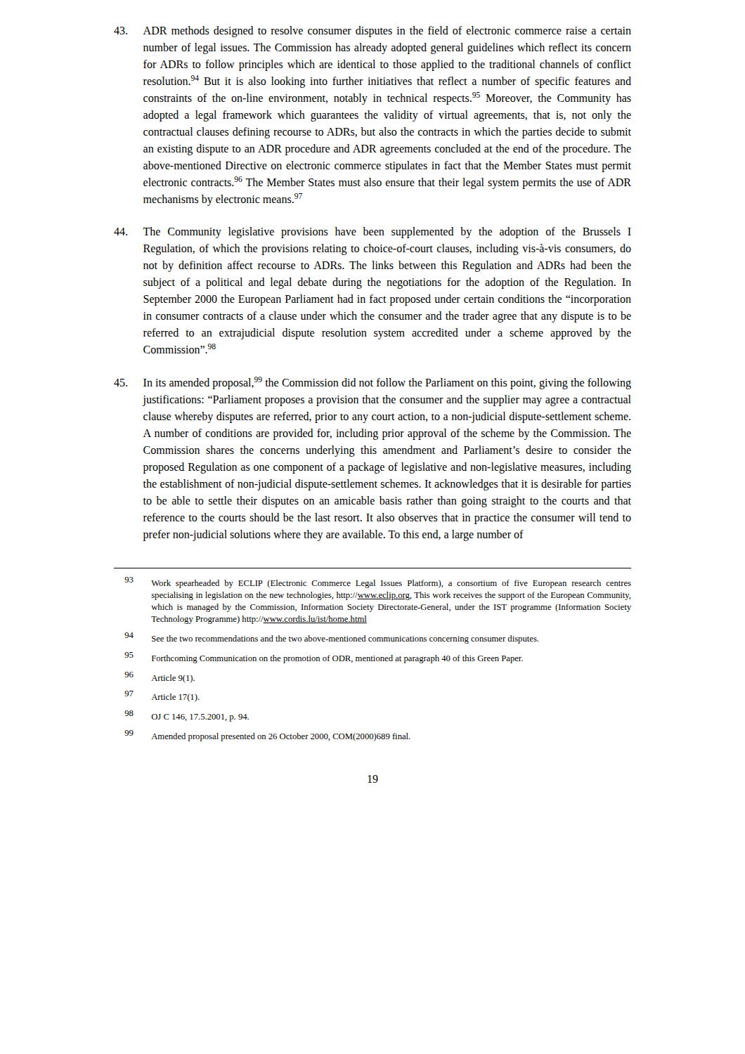43. ADR methods designed to resolve consumer disputes in the field of electronic commerce raise a certain number of legal issues. The Commission has already adopted general guidelines which reflect its concern for ADRs to follow principles which are identical to those applied to the traditional channels of conflict resolution.94 But it is also looking into further initiatives that reflect a number of specific features and constraints of the on-line environment, notably in technical respects.95 Moreover, the Community has adopted a legal framework which guarantees the validity of virtual agreements, that is, not only the contractual clauses defining recourse to ADRs, but also the contracts in which the parties decide to submit an existing dispute to an ADR procedure and ADR agreements concluded at the end of the procedure. The above-mentioned Directive on electronic commerce stipulates in fact that the Member States must permit electronic contracts.96 The Member States must also ensure that their legal system permits the use of ADR mechanisms by electronic means.97
44. The Community legislative provisions have been supplemented by the adoption of the Brussels I Regulation, of which the provisions relating to choice-of-court clauses, including vis-à-vis consumers, do not by definition affect recourse to ADRs. The links between this Regulation and ADRs had been the subject of a political and legal debate during the negotiations for the adoption of the Regulation. In September 2000 the European Parliament had in fact proposed under certain conditions the “incorporation in consumer contracts of a clause under which the consumer and the trader agree that any dispute is to be referred to an extrajudicial dispute resolution system accredited under a scheme approved by the Commission”.98
45. In its amended proposal,99 the Commission did not follow the Parliament on this point, giving the following justifications: “Parliament proposes a provision that the consumer and the supplier may agree a contractual clause whereby disputes are referred, prior to any court action, to a non-judicial dispute-settlement scheme. A number of conditions are provided for, including prior approval of the scheme by the Commission. The Commission shares the concerns underlying this amendment and Parliament’s desire to consider the proposed Regulation as one component of a package of legislative and non-legislative measures, including the establishment of non-judicial dispute-settlement schemes. It acknowledges that it is desirable for parties to be able to settle their disputes on an amicable basis rather than going straight to the courts and that reference to the courts should be the last resort. It also observes that in practice the consumer will tend to prefer non-judicial solutions where they are available. To this end, a large number of
93
Work spearheaded by ECLIP (Electronic Commerce Legal Issues Platform), a consortium of five European research centres specialising in legislation on the new technologies, http://www.eclip.org, This work receives the support of the European Community, which is managed by the Commission, Information Society Directorate-General, under the IST programme (Information Society Technology Programme) http://www.cordis.lu/ist/home.html
94
See the two recommendations and the two above-mentioned communications concerning consumer disputes.
95
Forthcoming Communication on the promotion of ODR, mentioned at paragraph 40 of this Green Paper.
96
Article 9(1).
97
Article 17(1).
98
OJ C 146, 17.5.2001, p. 94.
99
Amended proposal presented on 26 October 2000, COM(2000)689 final.
19